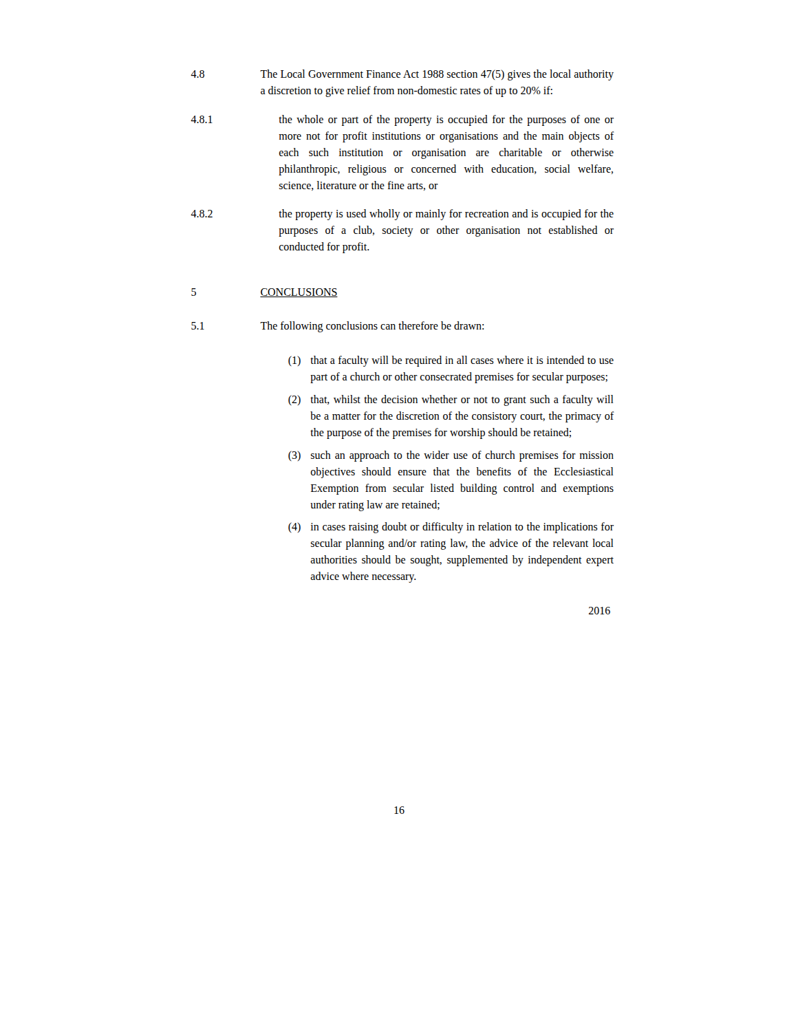4.8
The Local Government Finance Act 1988 section 47(5) gives the local authority a discretion to give relief from non-domestic rates of up to 20% if:
4.8.1
the whole or part of the property is occupied for the purposes of one or more not for profit institutions or organisations and the main objects of each such institution or organisation are charitable or otherwise philanthropic, religious or concerned with education, social welfare, science, literature or the fine arts, or
4.8.2
the property is used wholly or mainly for recreation and is occupied for the purposes of a club, society or other organisation not established or conducted for profit.
5
CONCLUSIONS
5.1
The following conclusions can therefore be drawn:
(1) that a faculty will be required in all cases where it is intended to use part of a church or other consecrated premises for secular purposes;
(2) that, whilst the decision whether or not to grant such a faculty will be a matter for the discretion of the consistory court, the primacy of the purpose of the premises for worship should be retained;
(3) such an approach to the wider use of church premises for mission objectives should ensure that the benefits of the Ecclesiastical Exemption from secular listed building control and exemptions under rating law are retained;
(4) in cases raising doubt or difficulty in relation to the implications for secular planning and/or rating law, the advice of the relevant local authorities should be sought, supplemented by independent expert advice where necessary.
2016
16